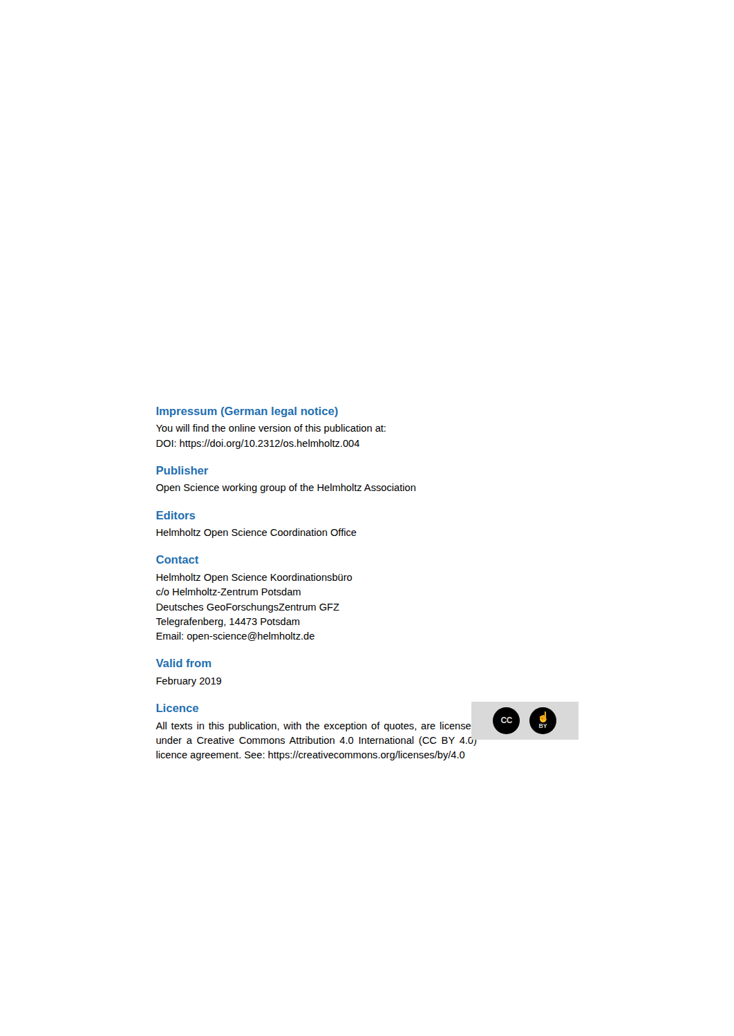Impressum (German legal notice)
You will find the online version of this publication at:
DOI: https://doi.org/10.2312/os.helmholtz.004
Publisher
Open Science working group of the Helmholtz Association
Editors
Helmholtz Open Science Coordination Office
Contact
Helmholtz Open Science Koordinationsbüro
c/o Helmholtz-Zentrum Potsdam
Deutsches GeoForschungsZentrum GFZ
Telegrafenberg, 14473 Potsdam
Email: open-science@helmholtz.de
Valid from
February 2019
Licence
All texts in this publication, with the exception of quotes, are licensed under a Creative Commons Attribution 4.0 International (CC BY 4.0) licence agreement. See: https://creativecommons.org/licenses/by/4.0
CC
☝BY